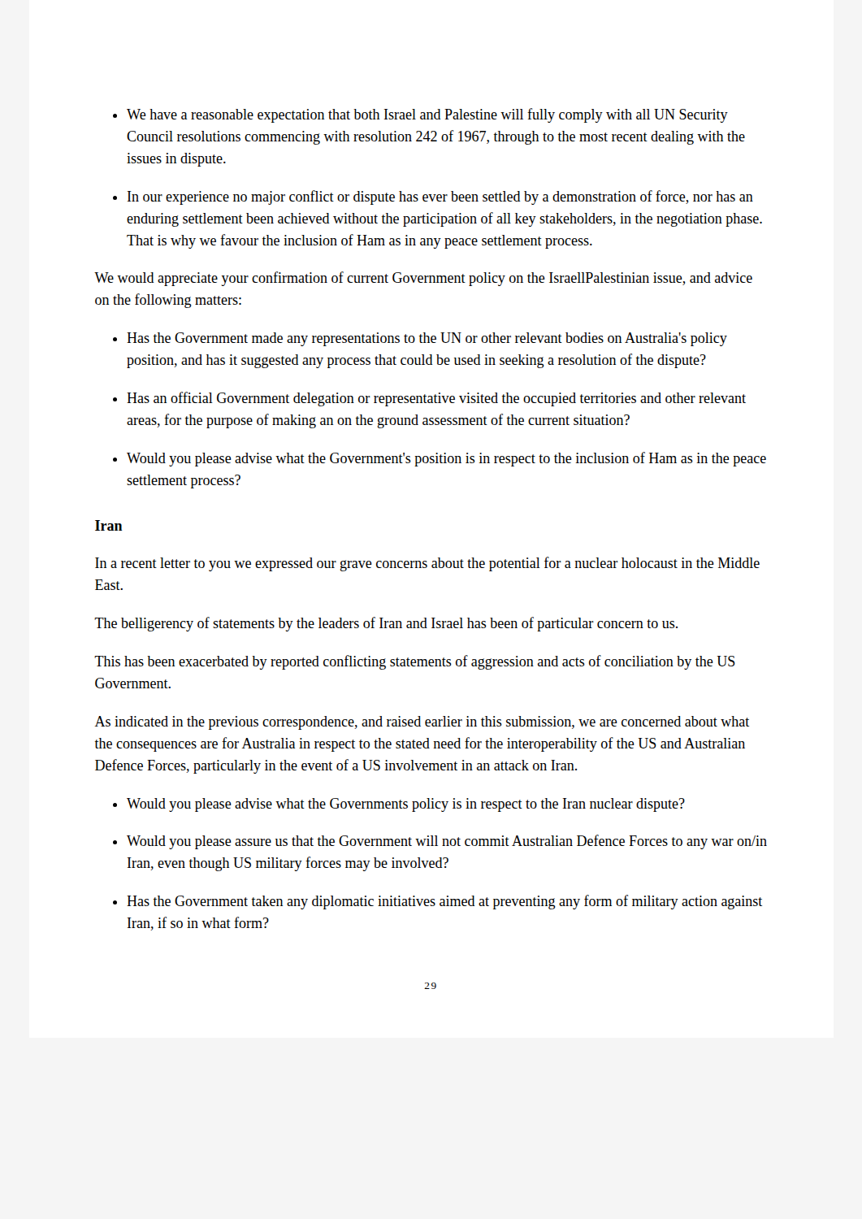We have a reasonable expectation that both Israel and Palestine will fully comply with all UN Security Council resolutions commencing with resolution 242 of 1967, through to the most recent dealing with the issues in dispute.
In our experience no major conflict or dispute has ever been settled by a demonstration of force, nor has an enduring settlement been achieved without the participation of all key stakeholders, in the negotiation phase. That is why we favour the inclusion of Ham as in any peace settlement process.
We would appreciate your confirmation of current Government policy on the IsraellPalestinian issue, and advice on the following matters:
Has the Government made any representations to the UN or other relevant bodies on Australia's policy position, and has it suggested any process that could be used in seeking a resolution of the dispute?
Has an official Government delegation or representative visited the occupied territories and other relevant areas, for the purpose of making an on the ground assessment of the current situation?
Would you please advise what the Government's position is in respect to the inclusion of Ham as in the peace settlement process?
Iran
In a recent letter to you we expressed our grave concerns about the potential for a nuclear holocaust in the Middle East.
The belligerency of statements by the leaders of Iran and Israel has been of particular concern to us.
This has been exacerbated by reported conflicting statements of aggression and acts of conciliation by the US Government.
As indicated in the previous correspondence, and raised earlier in this submission, we are concerned about what the consequences are for Australia in respect to the stated need for the interoperability of the US and Australian Defence Forces, particularly in the event of a US involvement in an attack on Iran.
Would you please advise what the Governments policy is in respect to the Iran nuclear dispute?
Would you please assure us that the Government will not commit Australian Defence Forces to any war on/in Iran, even though US military forces may be involved?
Has the Government taken any diplomatic initiatives aimed at preventing any form of military action against Iran, if so in what form?
29